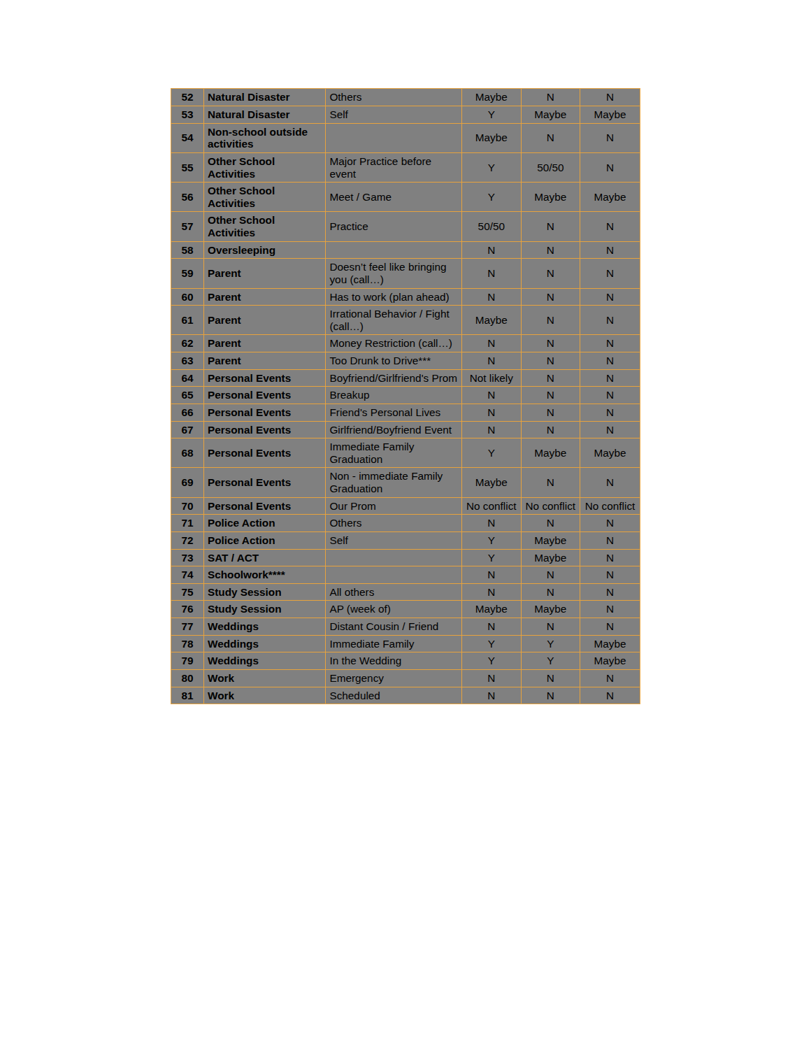| 52 | Natural Disaster | Others | Maybe | N | N |
| 53 | Natural Disaster | Self | Y | Maybe | Maybe |
| 54 | Non-school outside activities | | Maybe | N | N |
| 55 | Other School Activities | Major Practice before event | Y | 50/50 | N |
| 56 | Other School Activities | Meet / Game | Y | Maybe | Maybe |
| 57 | Other School Activities | Practice | 50/50 | N | N |
| 58 | Oversleeping | | N | N | N |
| 59 | Parent | Doesn’t feel like bringing you (call…) | N | N | N |
| 60 | Parent | Has to work (plan ahead) | N | N | N |
| 61 | Parent | Irrational Behavior / Fight (call…) | Maybe | N | N |
| 62 | Parent | Money Restriction (call…) | N | N | N |
| 63 | Parent | Too Drunk to Drive*** | N | N | N |
| 64 | Personal Events | Boyfriend/Girlfriend's Prom | Not likely | N | N |
| 65 | Personal Events | Breakup | N | N | N |
| 66 | Personal Events | Friend's Personal Lives | N | N | N |
| 67 | Personal Events | Girlfriend/Boyfriend Event | N | N | N |
| 68 | Personal Events | Immediate Family Graduation | Y | Maybe | Maybe |
| 69 | Personal Events | Non - immediate Family Graduation | Maybe | N | N |
| 70 | Personal Events | Our Prom | No conflict | No conflict | No conflict |
| 71 | Police Action | Others | N | N | N |
| 72 | Police Action | Self | Y | Maybe | N |
| 73 | SAT / ACT | | Y | Maybe | N |
| 74 | Schoolwork**** | | N | N | N |
| 75 | Study Session | All others | N | N | N |
| 76 | Study Session | AP (week of) | Maybe | Maybe | N |
| 77 | Weddings | Distant Cousin / Friend | N | N | N |
| 78 | Weddings | Immediate Family | Y | Y | Maybe |
| 79 | Weddings | In the Wedding | Y | Y | Maybe |
| 80 | Work | Emergency | N | N | N |
| 81 | Work | Scheduled | N | N | N |